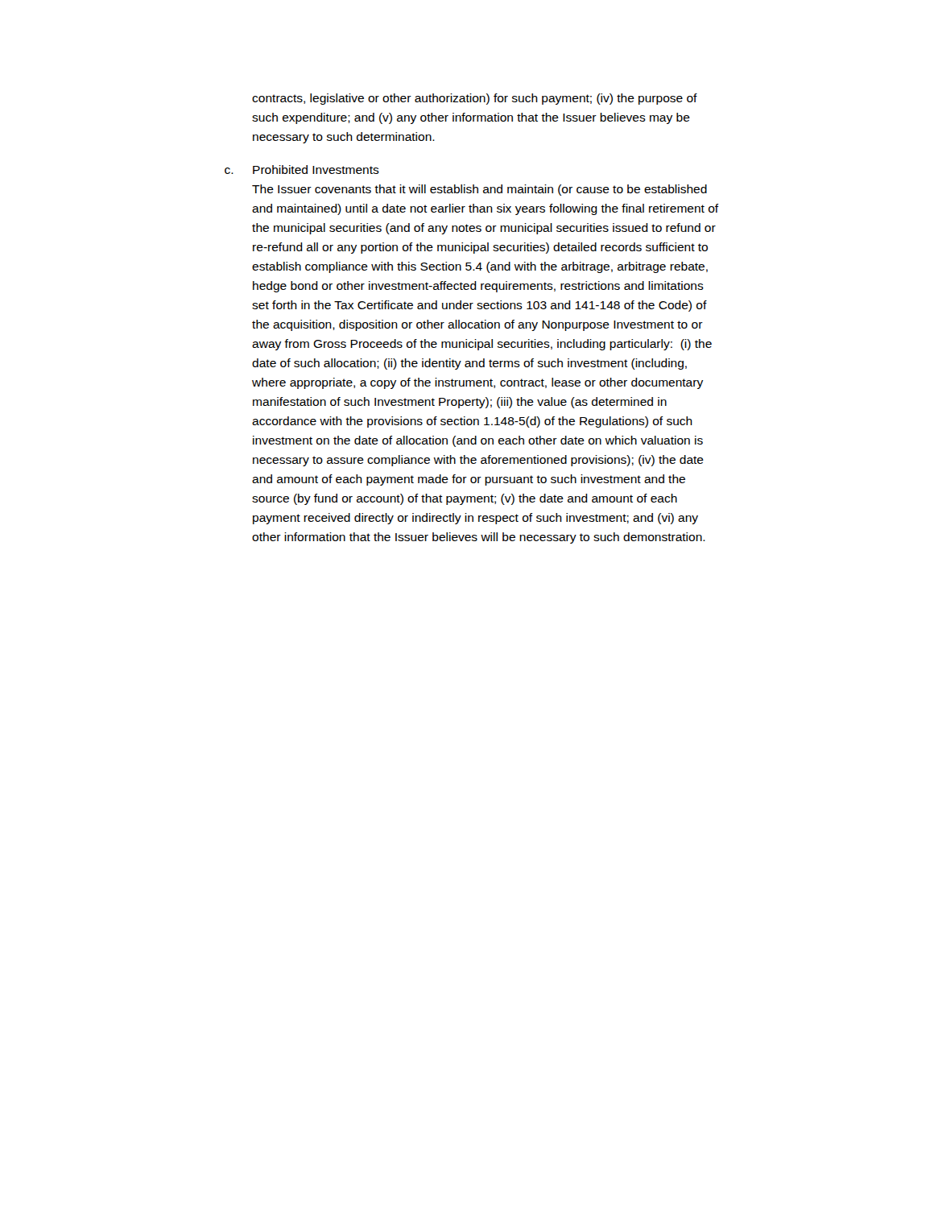contracts, legislative or other authorization) for such payment; (iv) the purpose of such expenditure; and (v) any other information that the Issuer believes may be necessary to such determination.
c.
Prohibited Investments
The Issuer covenants that it will establish and maintain (or cause to be established and maintained) until a date not earlier than six years following the final retirement of the municipal securities (and of any notes or municipal securities issued to refund or re-refund all or any portion of the municipal securities) detailed records sufficient to establish compliance with this Section 5.4 (and with the arbitrage, arbitrage rebate, hedge bond or other investment-affected requirements, restrictions and limitations set forth in the Tax Certificate and under sections 103 and 141-148 of the Code) of the acquisition, disposition or other allocation of any Nonpurpose Investment to or away from Gross Proceeds of the municipal securities, including particularly: (i) the date of such allocation; (ii) the identity and terms of such investment (including, where appropriate, a copy of the instrument, contract, lease or other documentary manifestation of such Investment Property); (iii) the value (as determined in accordance with the provisions of section 1.148-5(d) of the Regulations) of such investment on the date of allocation (and on each other date on which valuation is necessary to assure compliance with the aforementioned provisions); (iv) the date and amount of each payment made for or pursuant to such investment and the source (by fund or account) of that payment; (v) the date and amount of each payment received directly or indirectly in respect of such investment; and (vi) any other information that the Issuer believes will be necessary to such demonstration.